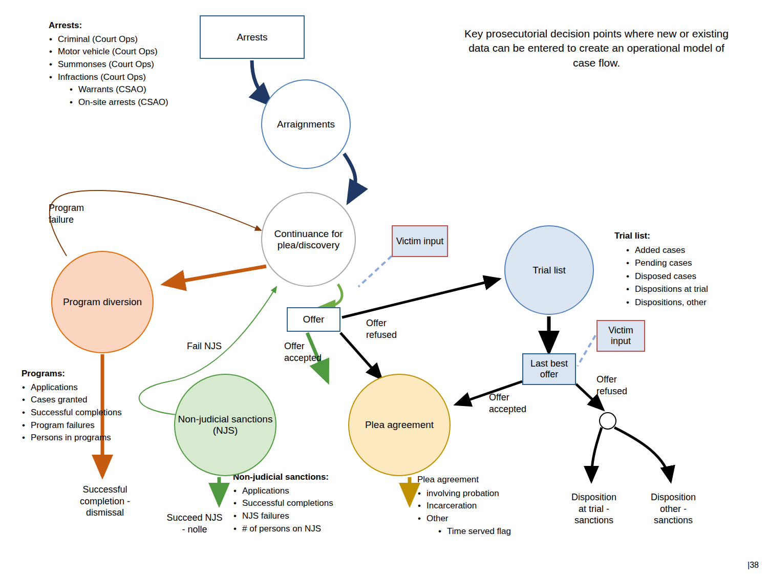Arrests:
Criminal (Court Ops)
Motor vehicle (Court Ops)
Summonses (Court Ops)
Infractions (Court Ops)
Warrants (CSAO)
On-site arrests (CSAO)
Key prosecutorial decision points where new or existing data can be entered to create an operational model of case flow.
Trial list:
Added cases
Pending cases
Disposed cases
Dispositions at trial
Dispositions, other
Programs:
Applications
Cases granted
Successful completions
Program failures
Persons in programs
Non-judicial sanctions:
Applications
Successful completions
NJS failures
# of persons on NJS
Plea agreement
involving probation
Incarceration
Other
Time served flag
Arrests
Arraignments
Continuance for plea/discovery
Program diversion
Non-judicial sanctions (NJS)
Plea agreement
Trial list
Victim input
Victim input
Offer
Last best offer
Program failure
Fail NJS
Offer accepted
Offer refused
Offer accepted
Offer refused
Successful completion - dismissal
Succeed NJS - nolle
Disposition at trial - sanctions
Disposition other - sanctions
|38